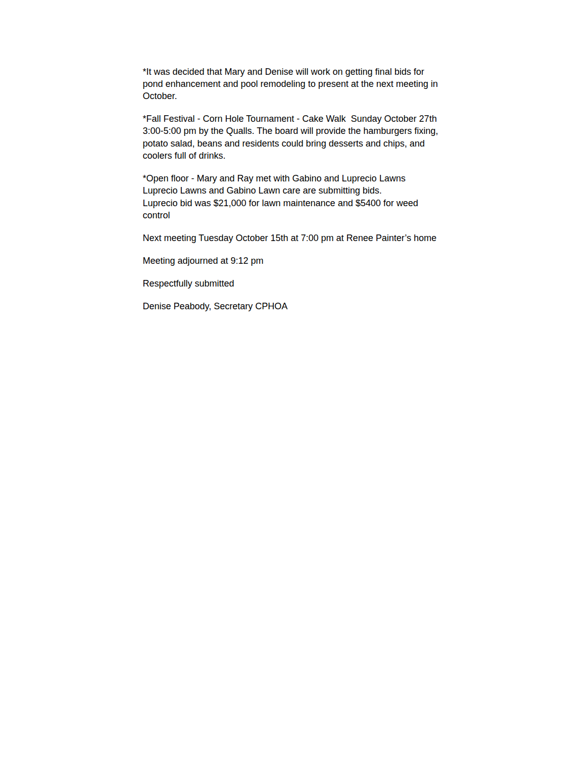*It was decided that Mary and Denise will work on getting final bids for pond enhancement and pool remodeling to present at the next meeting in October.
*Fall Festival - Corn Hole Tournament - Cake Walk Sunday October 27th 3:00-5:00 pm by the Qualls. The board will provide the hamburgers fixing, potato salad, beans and residents could bring desserts and chips, and coolers full of drinks.
*Open floor - Mary and Ray met with Gabino and Luprecio Lawns
Luprecio Lawns and Gabino Lawn care are submitting bids.
Luprecio bid was $21,000 for lawn maintenance and $5400 for weed control
Next meeting Tuesday October 15th at 7:00 pm at Renee Painter’s home
Meeting adjourned at 9:12 pm
Respectfully submitted
Denise Peabody, Secretary CPHOA